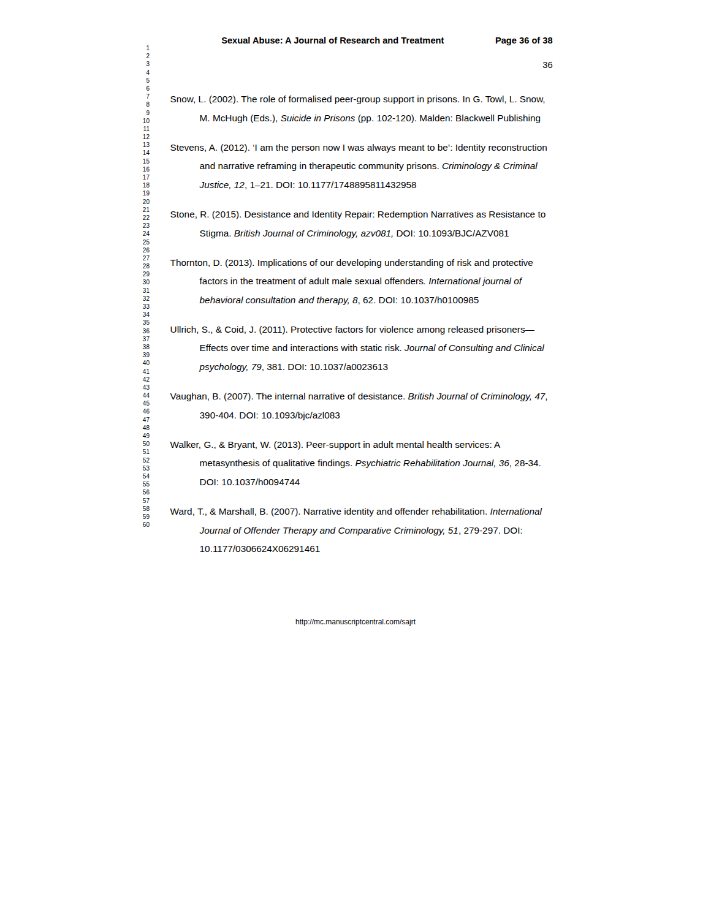1
2
3
4
5
6
7
8
9
10
11
12
13
14
15
16
17
18
19
20
21
22
23
24
25
26
27
28
29
30
31
32
33
34
35
36
37
38
39
40
41
42
43
44
45
46
47
48
49
50
51
52
53
54
55
56
57
58
59
60
Sexual Abuse: A Journal of Research and Treatment
Page 36 of 38
36
Snow, L. (2002). The role of formalised peer-group support in prisons. In G. Towl, L. Snow, M. McHugh (Eds.), Suicide in Prisons (pp. 102-120). Malden: Blackwell Publishing
Stevens, A. (2012). ‘I am the person now I was always meant to be’: Identity reconstruction and narrative reframing in therapeutic community prisons. Criminology & Criminal Justice, 12, 1–21. DOI: 10.1177/1748895811432958
Stone, R. (2015). Desistance and Identity Repair: Redemption Narratives as Resistance to Stigma. British Journal of Criminology, azv081, DOI: 10.1093/BJC/AZV081
Thornton, D. (2013). Implications of our developing understanding of risk and protective factors in the treatment of adult male sexual offenders. International journal of behavioral consultation and therapy, 8, 62. DOI: 10.1037/h0100985
Ullrich, S., & Coid, J. (2011). Protective factors for violence among released prisoners—Effects over time and interactions with static risk. Journal of Consulting and Clinical psychology, 79, 381. DOI: 10.1037/a0023613
Vaughan, B. (2007). The internal narrative of desistance. British Journal of Criminology, 47, 390-404. DOI: 10.1093/bjc/azl083
Walker, G., & Bryant, W. (2013). Peer-support in adult mental health services: A metasynthesis of qualitative findings. Psychiatric Rehabilitation Journal, 36, 28-34. DOI: 10.1037/h0094744
Ward, T., & Marshall, B. (2007). Narrative identity and offender rehabilitation. International Journal of Offender Therapy and Comparative Criminology, 51, 279-297. DOI: 10.1177/0306624X06291461
http://mc.manuscriptcentral.com/sajrt